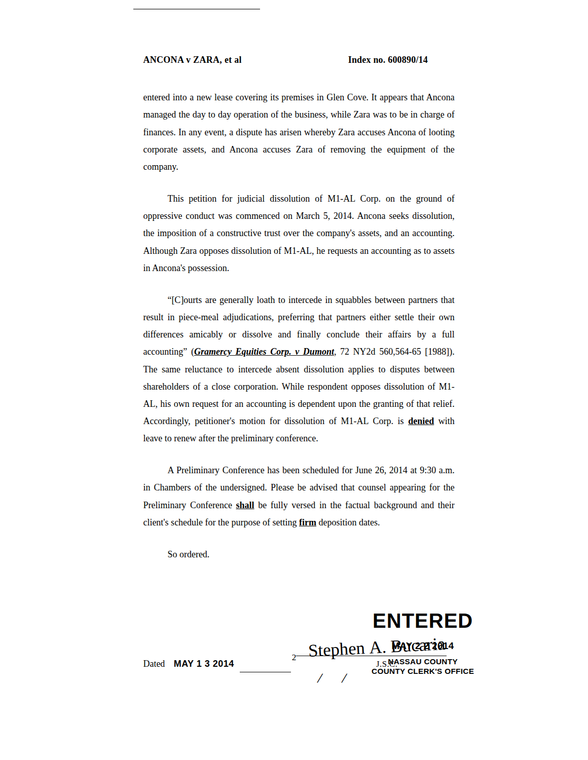ANCONA v ZARA, et al Index no. 600890/14
entered into a new lease covering its premises in Glen Cove. It appears that Ancona managed the day to day operation of the business, while Zara was to be in charge of finances. In any event, a dispute has arisen whereby Zara accuses Ancona of looting corporate assets, and Ancona accuses Zara of removing the equipment of the company.
This petition for judicial dissolution of M1-AL Corp. on the ground of oppressive conduct was commenced on March 5, 2014. Ancona seeks dissolution, the imposition of a constructive trust over the company's assets, and an accounting. Although Zara opposes dissolution of M1-AL, he requests an accounting as to assets in Ancona's possession.
“[C]ourts are generally loath to intercede in squabbles between partners that result in piece-meal adjudications, preferring that partners either settle their own differences amicably or dissolve and finally conclude their affairs by a full accounting” (Gramercy Equities Corp. v Dumont, 72 NY2d 560,564-65 [1988]). The same reluctance to intercede absent dissolution applies to disputes between shareholders of a close corporation. While respondent opposes dissolution of M1-AL, his own request for an accounting is dependent upon the granting of that relief. Accordingly, petitioner's motion for dissolution of M1-AL Corp. is denied with leave to renew after the preliminary conference.
A Preliminary Conference has been scheduled for June 26, 2014 at 9:30 a.m. in Chambers of the undersigned. Please be advised that counsel appearing for the Preliminary Conference shall be fully versed in the factual background and their client's schedule for the purpose of setting firm deposition dates.
So ordered.
DatedMAY 1 3 2014
Stephen A. Bucaria
J.S.C.
/ /
ENTERED
MAY 2 2 2014
NASSAU COUNTY
COUNTY CLERK'S OFFICE
2